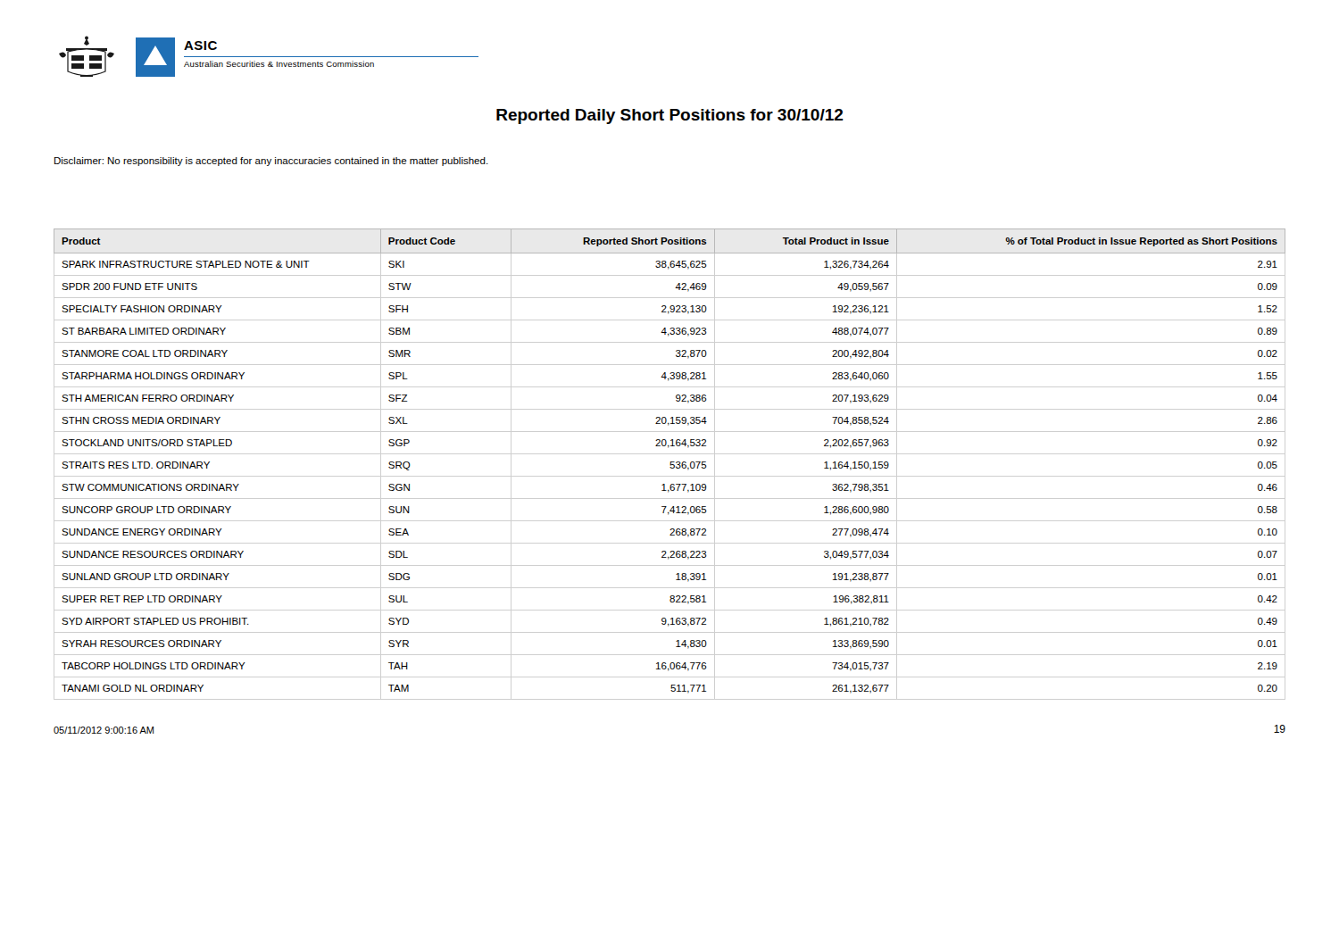ASIC
Australian Securities & Investments Commission
Reported Daily Short Positions for 30/10/12
Disclaimer: No responsibility is accepted for any inaccuracies contained in the matter published.
| Product | Product Code | Reported Short Positions | Total Product in Issue | % of Total Product in Issue Reported as Short Positions |
| --- | --- | --- | --- | --- |
| SPARK INFRASTRUCTURE STAPLED NOTE & UNIT | SKI | 38,645,625 | 1,326,734,264 | 2.91 |
| SPDR 200 FUND ETF UNITS | STW | 42,469 | 49,059,567 | 0.09 |
| SPECIALTY FASHION ORDINARY | SFH | 2,923,130 | 192,236,121 | 1.52 |
| ST BARBARA LIMITED ORDINARY | SBM | 4,336,923 | 488,074,077 | 0.89 |
| STANMORE COAL LTD ORDINARY | SMR | 32,870 | 200,492,804 | 0.02 |
| STARPHARMA HOLDINGS ORDINARY | SPL | 4,398,281 | 283,640,060 | 1.55 |
| STH AMERICAN FERRO ORDINARY | SFZ | 92,386 | 207,193,629 | 0.04 |
| STHN CROSS MEDIA ORDINARY | SXL | 20,159,354 | 704,858,524 | 2.86 |
| STOCKLAND UNITS/ORD STAPLED | SGP | 20,164,532 | 2,202,657,963 | 0.92 |
| STRAITS RES LTD. ORDINARY | SRQ | 536,075 | 1,164,150,159 | 0.05 |
| STW COMMUNICATIONS ORDINARY | SGN | 1,677,109 | 362,798,351 | 0.46 |
| SUNCORP GROUP LTD ORDINARY | SUN | 7,412,065 | 1,286,600,980 | 0.58 |
| SUNDANCE ENERGY ORDINARY | SEA | 268,872 | 277,098,474 | 0.10 |
| SUNDANCE RESOURCES ORDINARY | SDL | 2,268,223 | 3,049,577,034 | 0.07 |
| SUNLAND GROUP LTD ORDINARY | SDG | 18,391 | 191,238,877 | 0.01 |
| SUPER RET REP LTD ORDINARY | SUL | 822,581 | 196,382,811 | 0.42 |
| SYD AIRPORT STAPLED US PROHIBIT. | SYD | 9,163,872 | 1,861,210,782 | 0.49 |
| SYRAH RESOURCES ORDINARY | SYR | 14,830 | 133,869,590 | 0.01 |
| TABCORP HOLDINGS LTD ORDINARY | TAH | 16,064,776 | 734,015,737 | 2.19 |
| TANAMI GOLD NL ORDINARY | TAM | 511,771 | 261,132,677 | 0.20 |
05/11/2012 9:00:16 AM
19